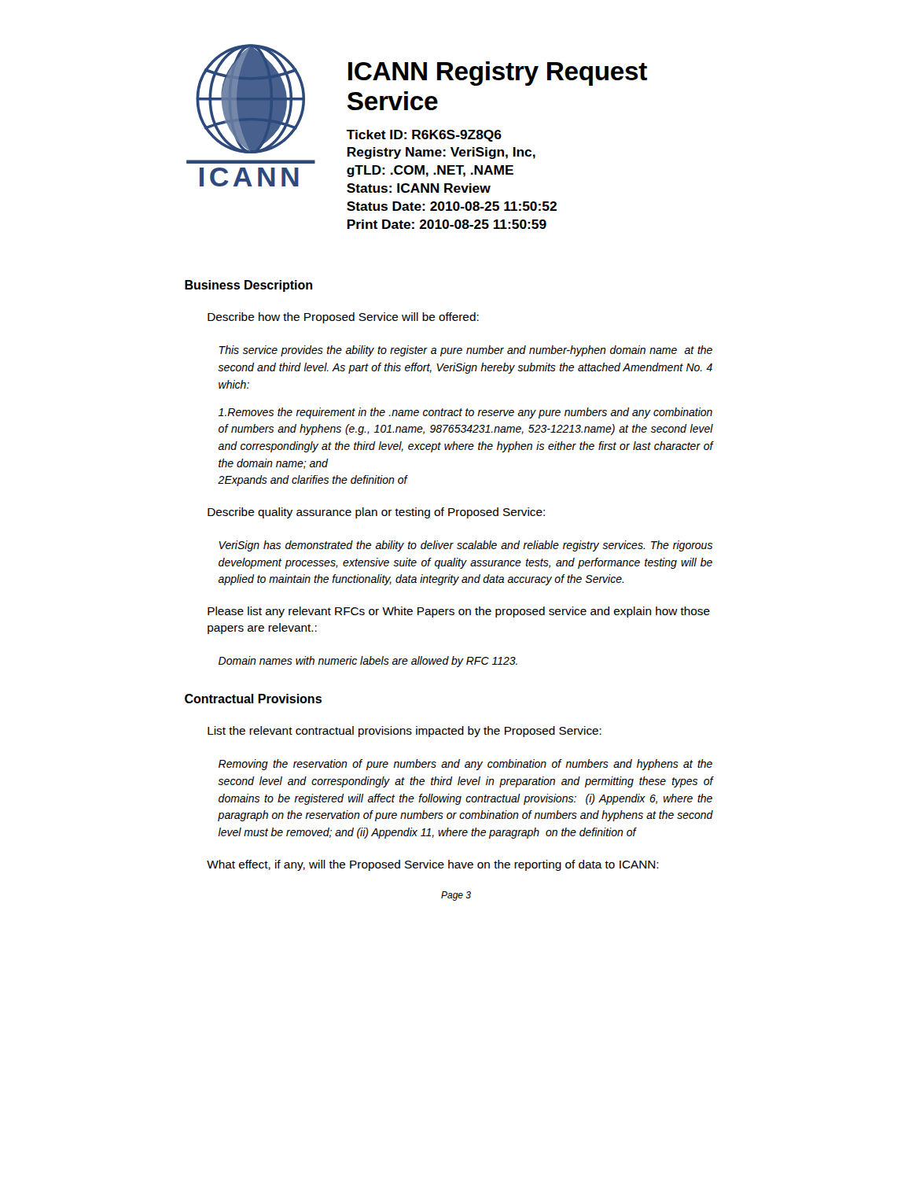ICANN
ICANN Registry Request Service
Ticket ID: R6K6S-9Z8Q6
Registry Name: VeriSign, Inc,
gTLD: .COM, .NET, .NAME
Status: ICANN Review
Status Date: 2010-08-25 11:50:52
Print Date: 2010-08-25 11:50:59
Business Description
Describe how the Proposed Service will be offered:
This service provides the ability to register a pure number and number-hyphen domain name at the second and third level. As part of this effort, VeriSign hereby submits the attached Amendment No. 4 which:
1.Removes the requirement in the .name contract to reserve any pure numbers and any combination of numbers and hyphens (e.g., 101.name, 9876534231.name, 523-12213.name) at the second level and correspondingly at the third level, except where the hyphen is either the first or last character of the domain name; and
2Expands and clarifies the definition of
Describe quality assurance plan or testing of Proposed Service:
VeriSign has demonstrated the ability to deliver scalable and reliable registry services. The rigorous development processes, extensive suite of quality assurance tests, and performance testing will be applied to maintain the functionality, data integrity and data accuracy of the Service.
Please list any relevant RFCs or White Papers on the proposed service and explain how those papers are relevant.:
Domain names with numeric labels are allowed by RFC 1123.
Contractual Provisions
List the relevant contractual provisions impacted by the Proposed Service:
Removing the reservation of pure numbers and any combination of numbers and hyphens at the second level and correspondingly at the third level in preparation and permitting these types of domains to be registered will affect the following contractual provisions: (i) Appendix 6, where the paragraph on the reservation of pure numbers or combination of numbers and hyphens at the second level must be removed; and (ii) Appendix 11, where the paragraph on the definition of
What effect, if any, will the Proposed Service have on the reporting of data to ICANN:
Page 3